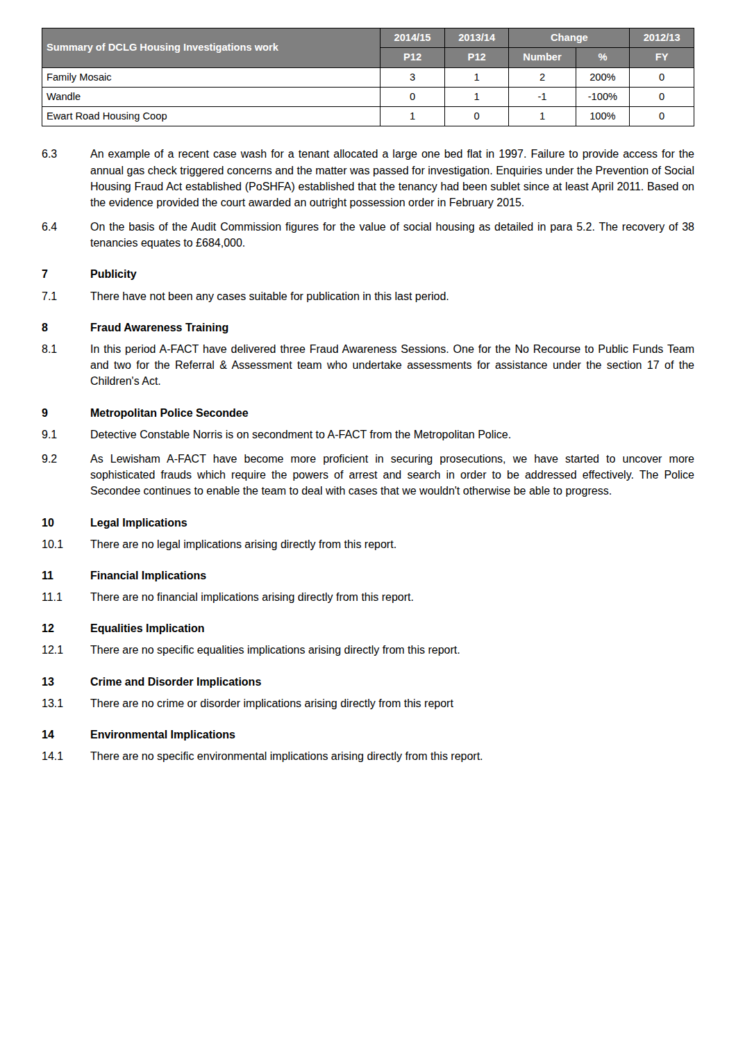| Summary of DCLG Housing Investigations work | 2014/15 | 2013/14 | Change | 2012/13 |
| --- | --- | --- | --- | --- |
| P12 | P12 | Number | % | FY |
| Family Mosaic | 3 | 1 | 2 | 200% | 0 |
| Wandle | 0 | 1 | -1 | -100% | 0 |
| Ewart Road Housing Coop | 1 | 0 | 1 | 100% | 0 |
6.3
An example of a recent case wash for a tenant allocated a large one bed flat in 1997. Failure to provide access for the annual gas check triggered concerns and the matter was passed for investigation. Enquiries under the Prevention of Social Housing Fraud Act established (PoSHFA) established that the tenancy had been sublet since at least April 2011. Based on the evidence provided the court awarded an outright possession order in February 2015.
6.4
On the basis of the Audit Commission figures for the value of social housing as detailed in para 5.2. The recovery of 38 tenancies equates to £684,000.
7 Publicity
7.1
There have not been any cases suitable for publication in this last period.
8 Fraud Awareness Training
8.1
In this period A-FACT have delivered three Fraud Awareness Sessions. One for the No Recourse to Public Funds Team and two for the Referral & Assessment team who undertake assessments for assistance under the section 17 of the Children's Act.
9 Metropolitan Police Secondee
9.1
Detective Constable Norris is on secondment to A-FACT from the Metropolitan Police.
9.2
As Lewisham A-FACT have become more proficient in securing prosecutions, we have started to uncover more sophisticated frauds which require the powers of arrest and search in order to be addressed effectively. The Police Secondee continues to enable the team to deal with cases that we wouldn't otherwise be able to progress.
10 Legal Implications
10.1
There are no legal implications arising directly from this report.
11 Financial Implications
11.1
There are no financial implications arising directly from this report.
12 Equalities Implication
12.1
There are no specific equalities implications arising directly from this report.
13 Crime and Disorder Implications
13.1
There are no crime or disorder implications arising directly from this report
14 Environmental Implications
14.1
There are no specific environmental implications arising directly from this report.